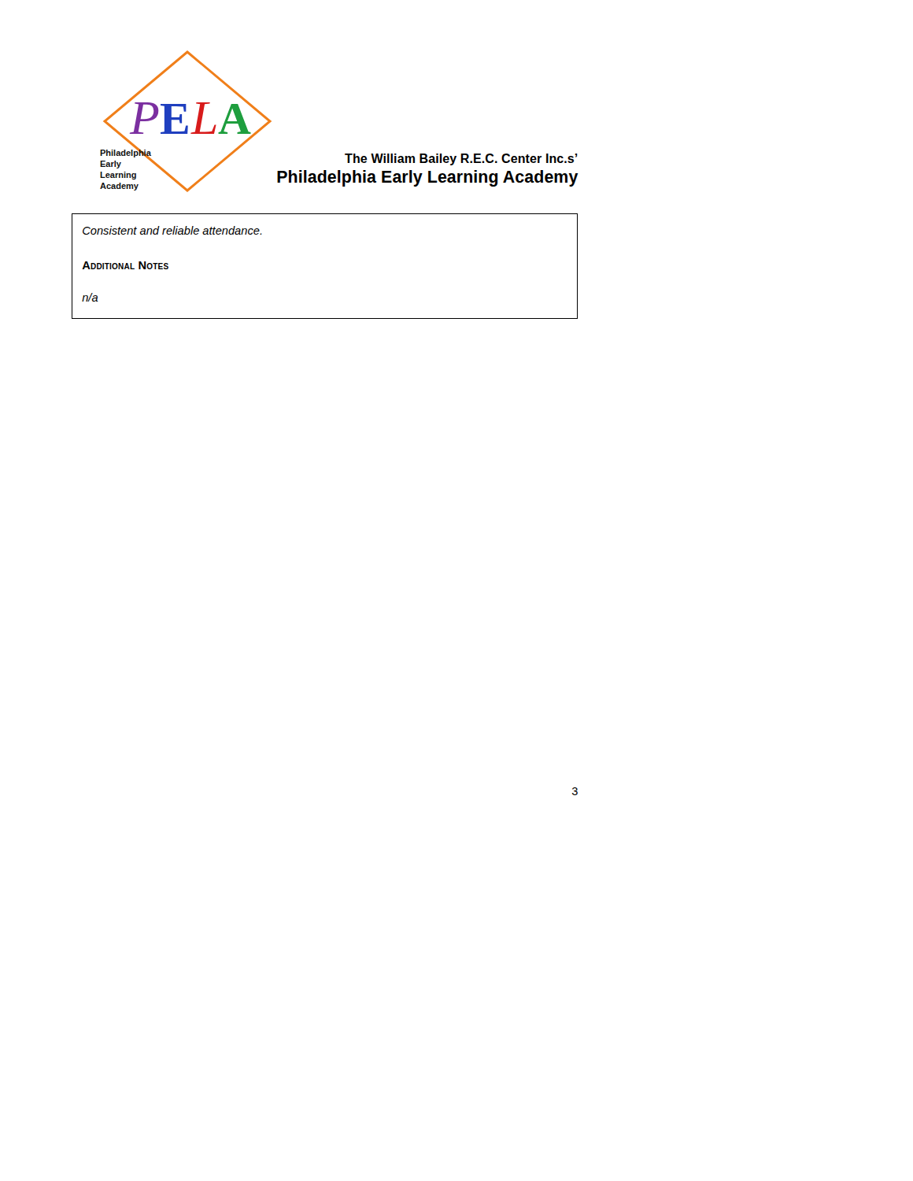P E L A Philadelphia Early Learning Academy
The William Bailey R.E.C. Center Inc.s’
Philadelphia Early Learning Academy
Consistent and reliable attendance.
Additional Notes
n/a
3